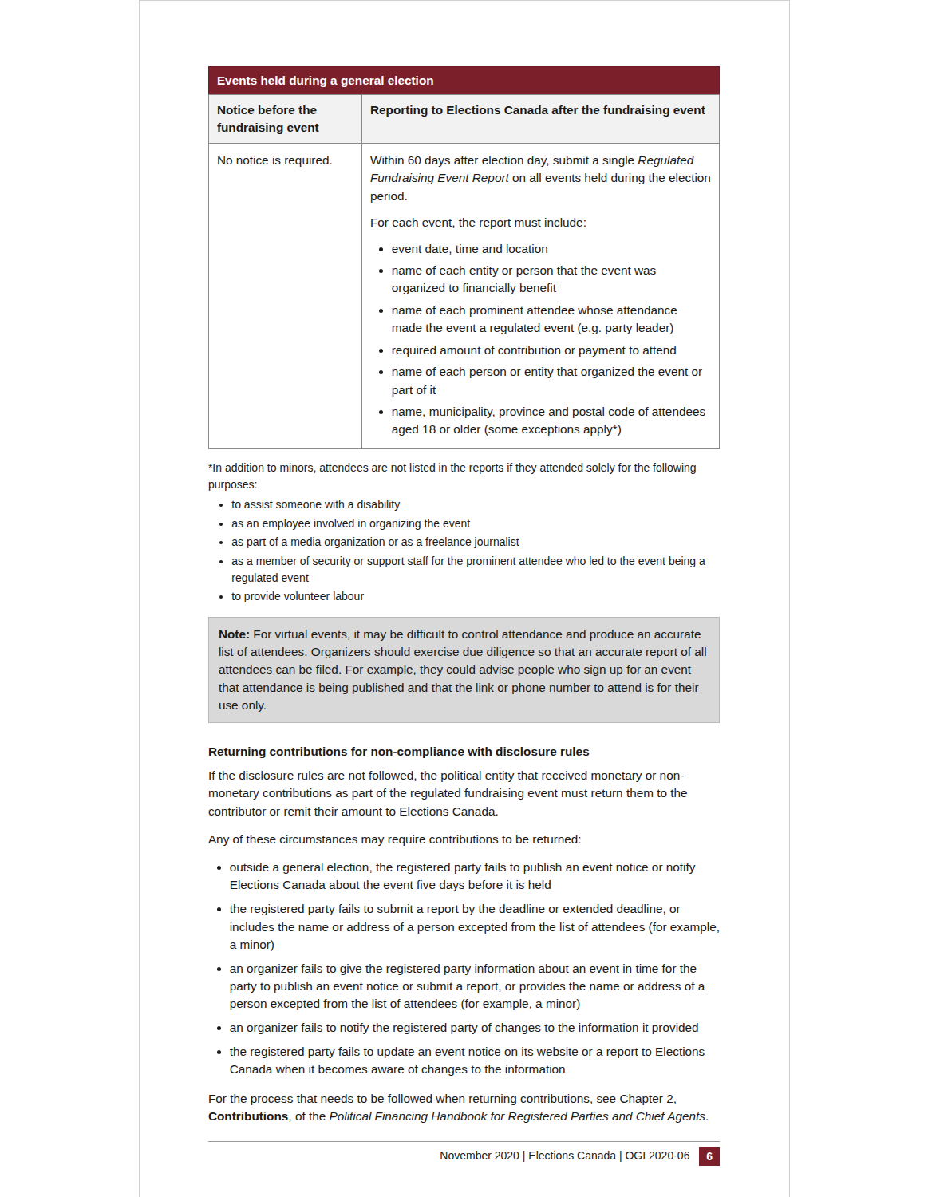Events held during a general election
| Notice before the fundraising event | Reporting to Elections Canada after the fundraising event |
| --- | --- |
| No notice is required. | Within 60 days after election day, submit a single Regulated Fundraising Event Report on all events held during the election period. For each event, the report must include: event date, time and location name of each entity or person that the event was organized to financially benefit name of each prominent attendee whose attendance made the event a regulated event (e.g. party leader) required amount of contribution or payment to attend name of each person or entity that organized the event or part of it name, municipality, province and postal code of attendees aged 18 or older (some exceptions apply*) |
*In addition to minors, attendees are not listed in the reports if they attended solely for the following purposes:
to assist someone with a disability
as an employee involved in organizing the event
as part of a media organization or as a freelance journalist
as a member of security or support staff for the prominent attendee who led to the event being a regulated event
to provide volunteer labour
Note: For virtual events, it may be difficult to control attendance and produce an accurate list of attendees. Organizers should exercise due diligence so that an accurate report of all attendees can be filed. For example, they could advise people who sign up for an event that attendance is being published and that the link or phone number to attend is for their use only.
Returning contributions for non-compliance with disclosure rules
If the disclosure rules are not followed, the political entity that received monetary or non-monetary contributions as part of the regulated fundraising event must return them to the contributor or remit their amount to Elections Canada.
Any of these circumstances may require contributions to be returned:
outside a general election, the registered party fails to publish an event notice or notify Elections Canada about the event five days before it is held
the registered party fails to submit a report by the deadline or extended deadline, or includes the name or address of a person excepted from the list of attendees (for example, a minor)
an organizer fails to give the registered party information about an event in time for the party to publish an event notice or submit a report, or provides the name or address of a person excepted from the list of attendees (for example, a minor)
an organizer fails to notify the registered party of changes to the information it provided
the registered party fails to update an event notice on its website or a report to Elections Canada when it becomes aware of changes to the information
For the process that needs to be followed when returning contributions, see Chapter 2, Contributions, of the Political Financing Handbook for Registered Parties and Chief Agents.
November 2020 | Elections Canada | OGI 2020-06 6